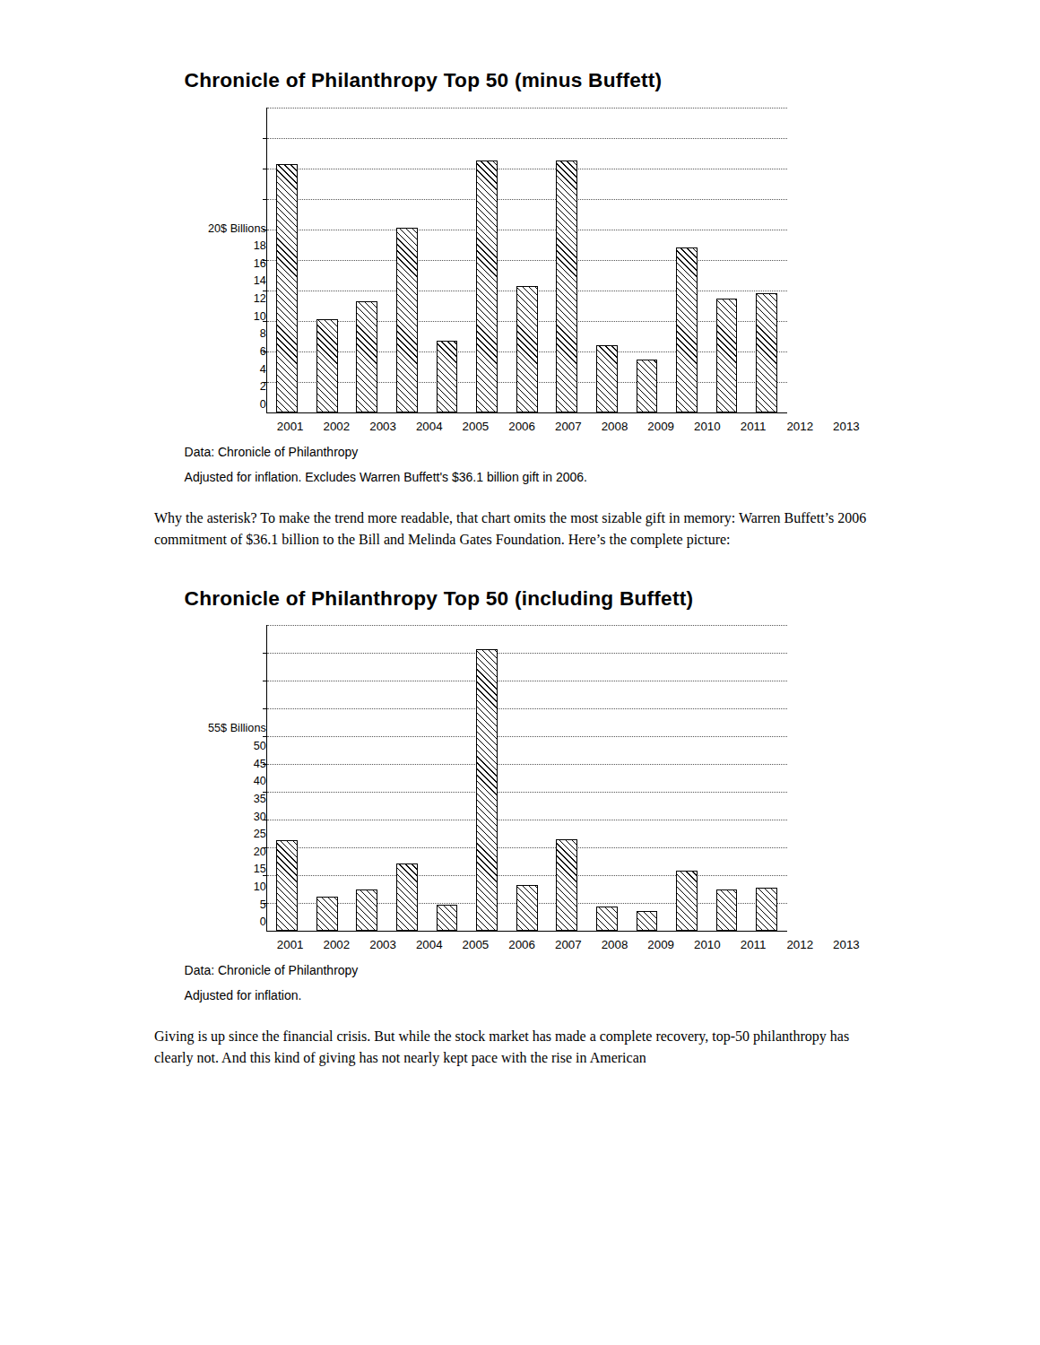Chronicle of Philanthropy Top 50 (minus Buffett)
| 20$ Billions 18 16 14 12 10 8 6 4 2 0 | |
2001 2002 2003 2004 2005 2006 2007 2008 2009 2010 2011 2012 2013
Data: Chronicle of Philanthropy
Adjusted for inflation. Excludes Warren Buffett's $36.1 billion gift in 2006.
Why the asterisk? To make the trend more readable, that chart omits the most sizable gift in memory: Warren Buffett’s 2006 commitment of $36.1 billion to the Bill and Melinda Gates Foundation. Here’s the complete picture:
Chronicle of Philanthropy Top 50 (including Buffett)
| 55$ Billions 50 45 40 35 30 25 20 15 10 5 0 | |
2001 2002 2003 2004 2005 2006 2007 2008 2009 2010 2011 2012 2013
Data: Chronicle of Philanthropy
Adjusted for inflation.
Giving is up since the financial crisis. But while the stock market has made a complete recovery, top-50 philanthropy has clearly not. And this kind of giving has not nearly kept pace with the rise in American